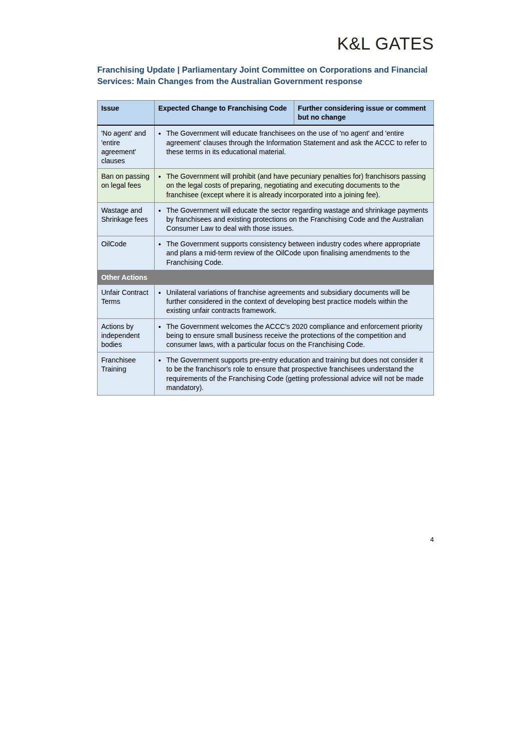K&L GATES
Franchising Update | Parliamentary Joint Committee on Corporations and Financial Services: Main Changes from the Australian Government response
| Issue | Expected Change to Franchising Code | Further considering issue or comment but no change |
| --- | --- | --- |
| 'No agent' and 'entire agreement' clauses | The Government will educate franchisees on the use of 'no agent' and 'entire agreement' clauses through the Information Statement and ask the ACCC to refer to these terms in its educational material. |
| Ban on passing on legal fees | The Government will prohibit (and have pecuniary penalties for) franchisors passing on the legal costs of preparing, negotiating and executing documents to the franchisee (except where it is already incorporated into a joining fee). |
| Wastage and Shrinkage fees | The Government will educate the sector regarding wastage and shrinkage payments by franchisees and existing protections on the Franchising Code and the Australian Consumer Law to deal with those issues. |
| OilCode | The Government supports consistency between industry codes where appropriate and plans a mid-term review of the OilCode upon finalising amendments to the Franchising Code. |
| Other Actions |
| Unfair Contract Terms | Unilateral variations of franchise agreements and subsidiary documents will be further considered in the context of developing best practice models within the existing unfair contracts framework. |
| Actions by independent bodies | The Government welcomes the ACCC's 2020 compliance and enforcement priority being to ensure small business receive the protections of the competition and consumer laws, with a particular focus on the Franchising Code. |
| Franchisee Training | The Government supports pre-entry education and training but does not consider it to be the franchisor's role to ensure that prospective franchisees understand the requirements of the Franchising Code (getting professional advice will not be made mandatory). |
4